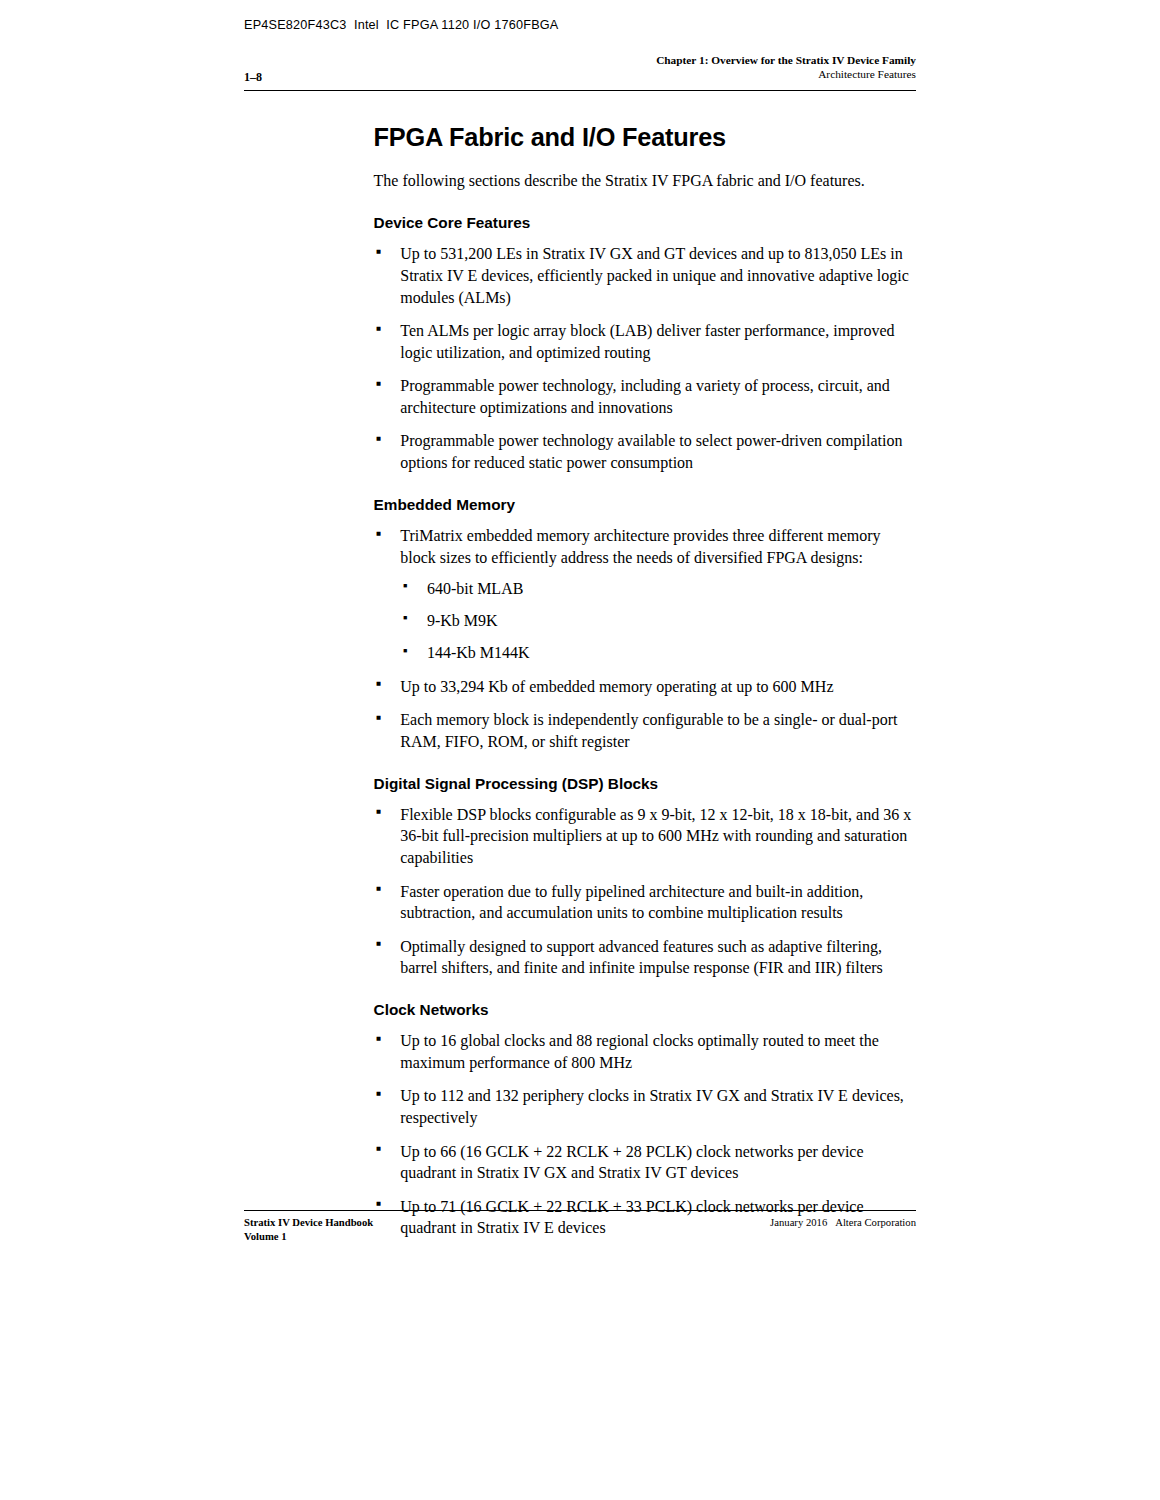EP4SE820F43C3 Intel IC FPGA 1120 I/O 1760FBGA
1–8
Chapter 1: Overview for the Stratix IV Device Family
Architecture Features
FPGA Fabric and I/O Features
The following sections describe the Stratix IV FPGA fabric and I/O features.
Device Core Features
Up to 531,200 LEs in Stratix IV GX and GT devices and up to 813,050 LEs in Stratix IV E devices, efficiently packed in unique and innovative adaptive logic modules (ALMs)
Ten ALMs per logic array block (LAB) deliver faster performance, improved logic utilization, and optimized routing
Programmable power technology, including a variety of process, circuit, and architecture optimizations and innovations
Programmable power technology available to select power-driven compilation options for reduced static power consumption
Embedded Memory
TriMatrix embedded memory architecture provides three different memory block sizes to efficiently address the needs of diversified FPGA designs:
640-bit MLAB
9-Kb M9K
144-Kb M144K
Up to 33,294 Kb of embedded memory operating at up to 600 MHz
Each memory block is independently configurable to be a single- or dual-port RAM, FIFO, ROM, or shift register
Digital Signal Processing (DSP) Blocks
Flexible DSP blocks configurable as 9 x 9-bit, 12 x 12-bit, 18 x 18-bit, and 36 x 36-bit full-precision multipliers at up to 600 MHz with rounding and saturation capabilities
Faster operation due to fully pipelined architecture and built-in addition, subtraction, and accumulation units to combine multiplication results
Optimally designed to support advanced features such as adaptive filtering, barrel shifters, and finite and infinite impulse response (FIR and IIR) filters
Clock Networks
Up to 16 global clocks and 88 regional clocks optimally routed to meet the maximum performance of 800 MHz
Up to 112 and 132 periphery clocks in Stratix IV GX and Stratix IV E devices, respectively
Up to 66 (16 GCLK + 22 RCLK + 28 PCLK) clock networks per device quadrant in Stratix IV GX and Stratix IV GT devices
Up to 71 (16 GCLK + 22 RCLK + 33 PCLK) clock networks per device quadrant in Stratix IV E devices
Stratix IV Device Handbook Volume 1
January 2016 Altera Corporation